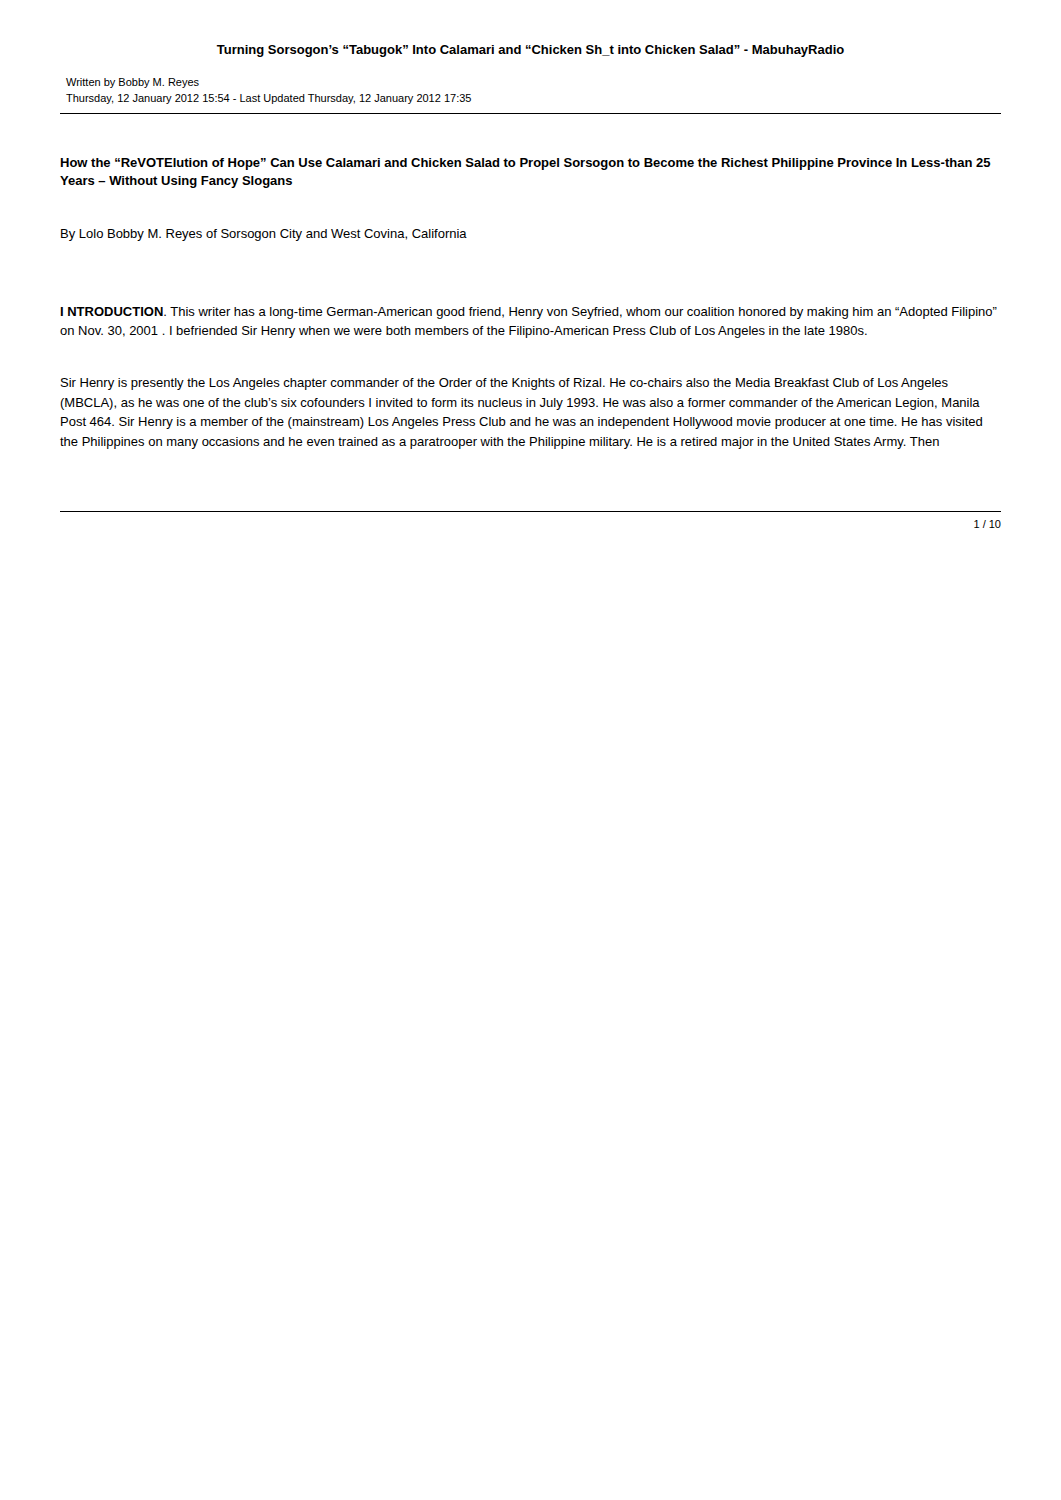Turning Sorsogon’s “Tabugok” Into Calamari and “Chicken Sh_t into Chicken Salad” - MabuhayRadio
Written by Bobby M. Reyes Thursday, 12 January 2012 15:54 - Last Updated Thursday, 12 January 2012 17:35
How the “ReVOTElution of Hope” Can Use Calamari and Chicken Salad to Propel Sorsogon to Become the Richest Philippine Province In Less-than 25 Years – Without Using Fancy Slogans
By Lolo Bobby M. Reyes of Sorsogon City and West Covina, California
I NTRODUCTION. This writer has a long-time German-American good friend, Henry von Seyfried, whom our coalition honored by making him an “Adopted Filipino” on Nov. 30, 2001 . I befriended Sir Henry when we were both members of the Filipino-American Press Club of Los Angeles in the late 1980s.
Sir Henry is presently the Los Angeles chapter commander of the Order of the Knights of Rizal. He co-chairs also the Media Breakfast Club of Los Angeles (MBCLA), as he was one of the club’s six cofounders I invited to form its nucleus in July 1993. He was also a former commander of the American Legion, Manila Post 464. Sir Henry is a member of the (mainstream) Los Angeles Press Club and he was an independent Hollywood movie producer at one time. He has visited the Philippines on many occasions and he even trained as a paratrooper with the Philippine military. He is a retired major in the United States Army. Then
1 / 10